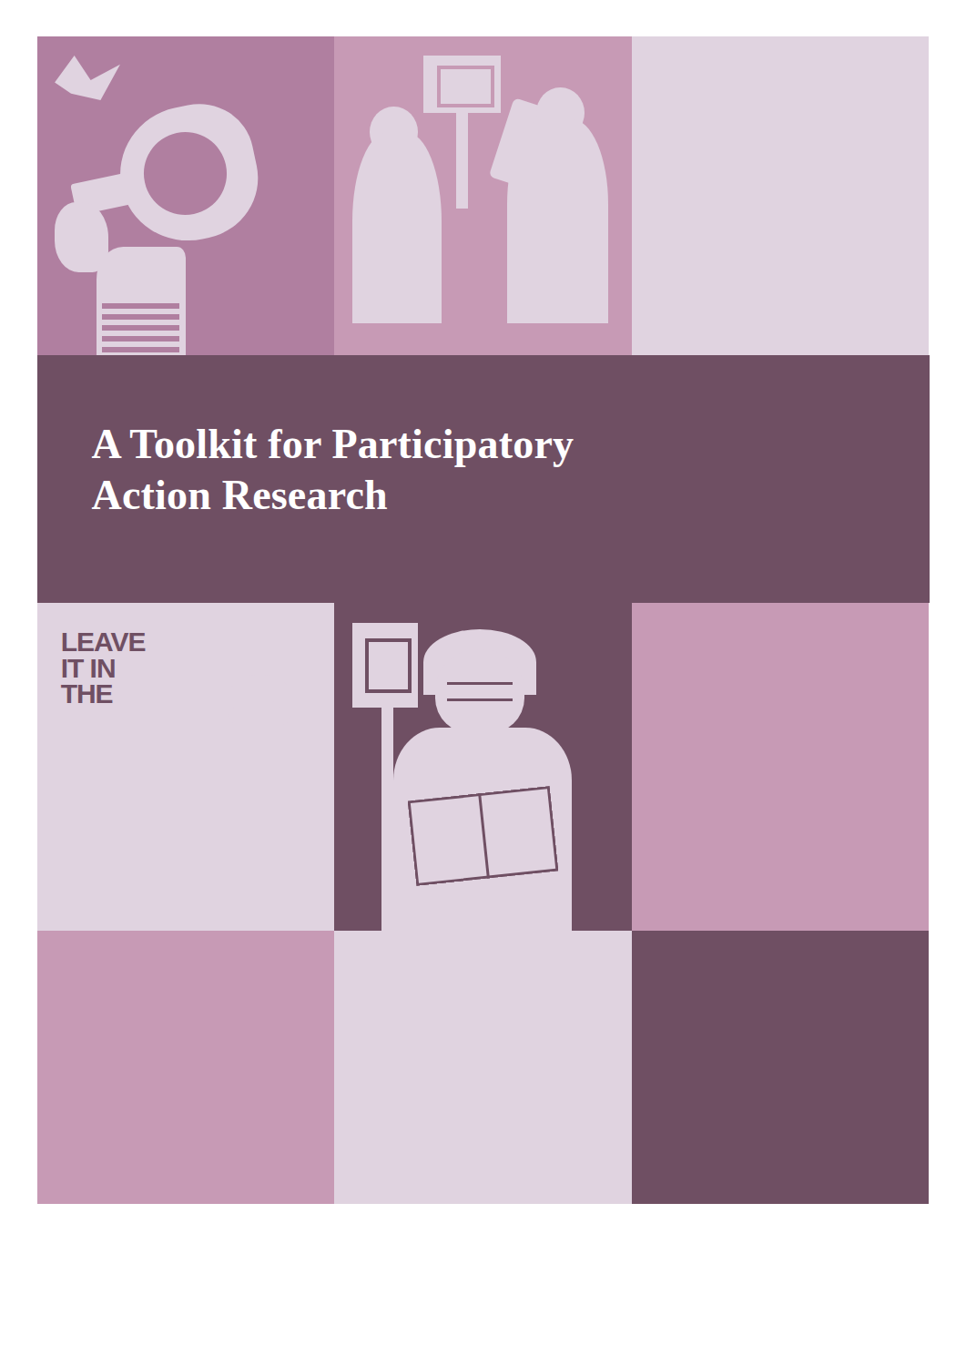A Toolkit for Participatory Action Research
Leave It In The